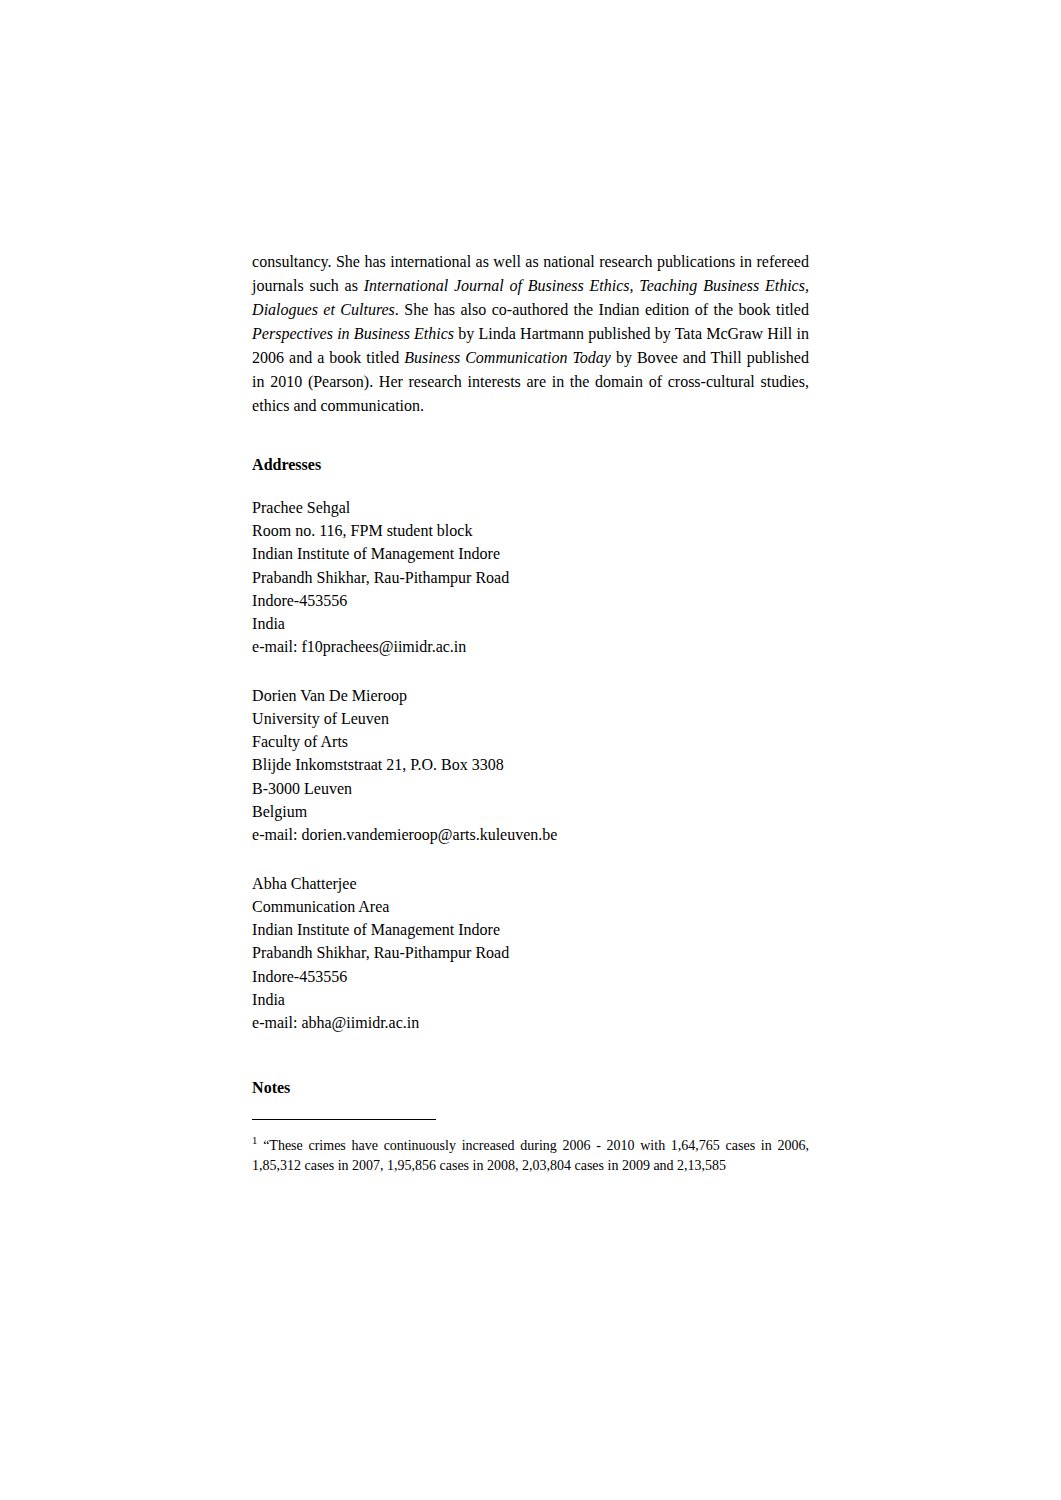consultancy. She has international as well as national research publications in refereed journals such as International Journal of Business Ethics, Teaching Business Ethics, Dialogues et Cultures. She has also co-authored the Indian edition of the book titled Perspectives in Business Ethics by Linda Hartmann published by Tata McGraw Hill in 2006 and a book titled Business Communication Today by Bovee and Thill published in 2010 (Pearson). Her research interests are in the domain of cross-cultural studies, ethics and communication.
Addresses
Prachee Sehgal
Room no. 116, FPM student block
Indian Institute of Management Indore
Prabandh Shikhar, Rau-Pithampur Road
Indore-453556
India
e-mail: f10prachees@iimidr.ac.in
Dorien Van De Mieroop
University of Leuven
Faculty of Arts
Blijde Inkomststraat 21, P.O. Box 3308
B-3000 Leuven
Belgium
e-mail: dorien.vandemieroop@arts.kuleuven.be
Abha Chatterjee
Communication Area
Indian Institute of Management Indore
Prabandh Shikhar, Rau-Pithampur Road
Indore-453556
India
e-mail: abha@iimidr.ac.in
Notes
1 “These crimes have continuously increased during 2006 - 2010 with 1,64,765 cases in 2006, 1,85,312 cases in 2007, 1,95,856 cases in 2008, 2,03,804 cases in 2009 and 2,13,585